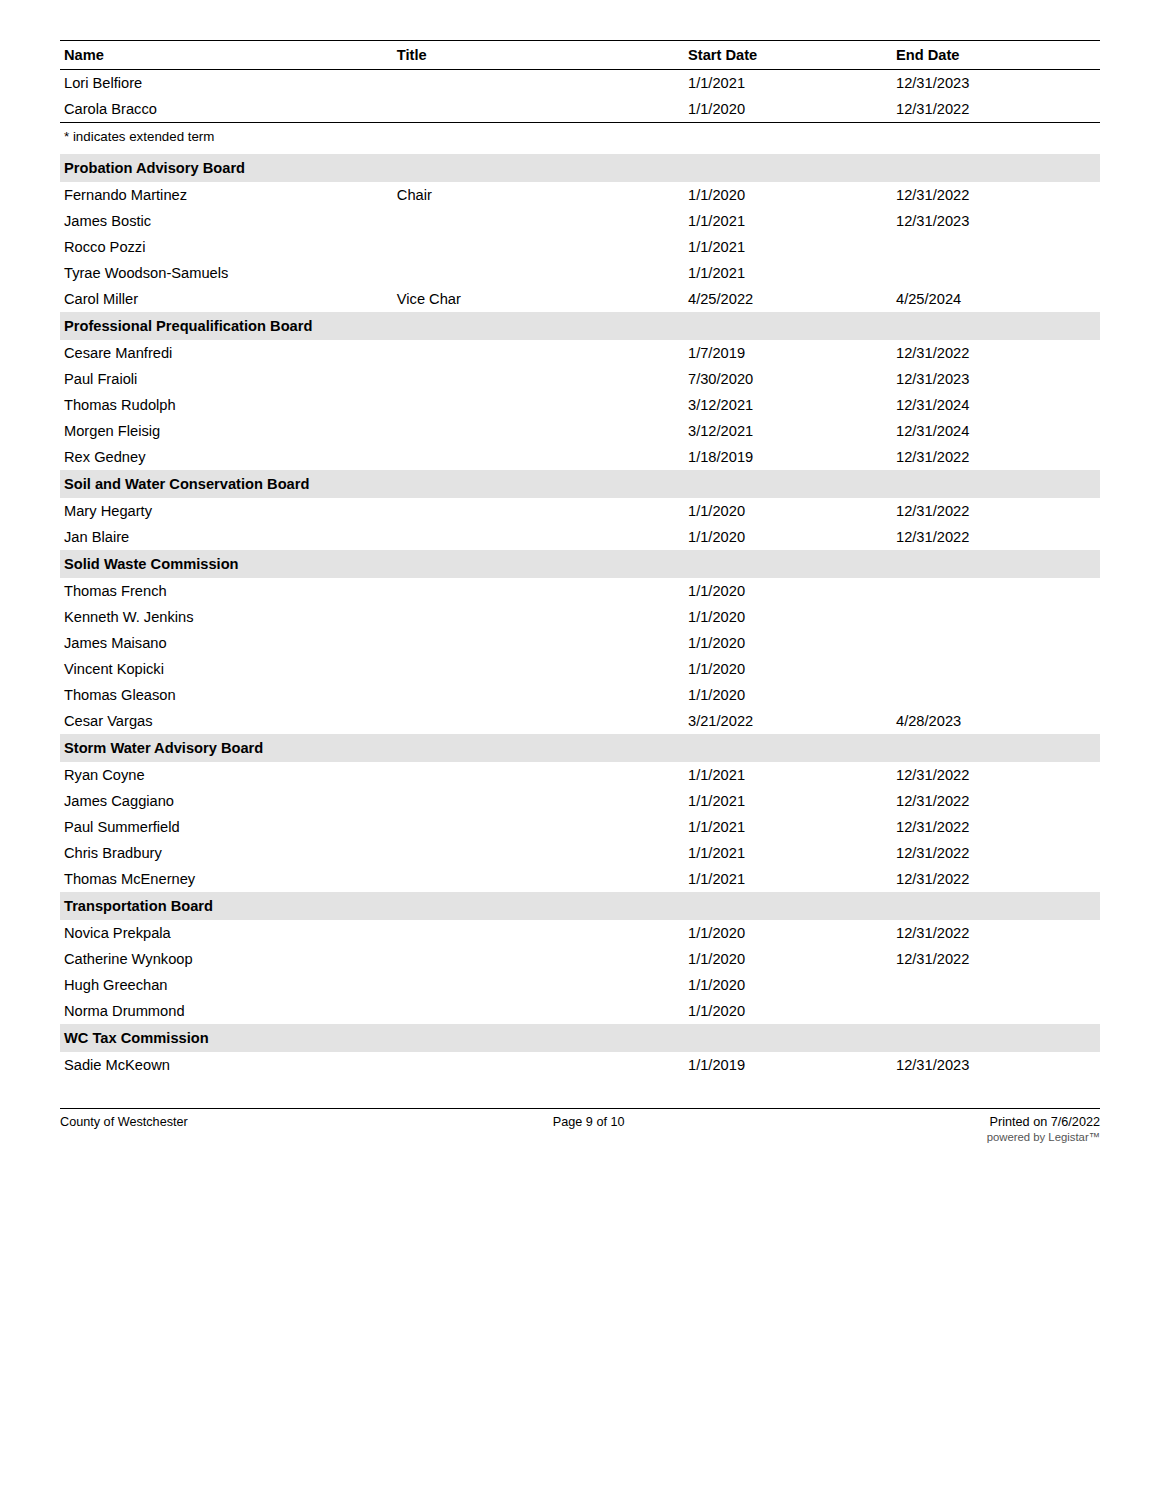| Name | Title | Start Date | End Date |
| --- | --- | --- | --- |
| Lori Belfiore | | 1/1/2021 | 12/31/2023 |
| Carola Bracco | | 1/1/2020 | 12/31/2022 |
| * indicates extended term |
| Probation Advisory Board |
| Fernando Martinez | Chair | 1/1/2020 | 12/31/2022 |
| James Bostic | | 1/1/2021 | 12/31/2023 |
| Rocco Pozzi | | 1/1/2021 | |
| Tyrae Woodson-Samuels | | 1/1/2021 | |
| Carol Miller | Vice Char | 4/25/2022 | 4/25/2024 |
| Professional Prequalification Board |
| Cesare Manfredi | | 1/7/2019 | 12/31/2022 |
| Paul Fraioli | | 7/30/2020 | 12/31/2023 |
| Thomas Rudolph | | 3/12/2021 | 12/31/2024 |
| Morgen Fleisig | | 3/12/2021 | 12/31/2024 |
| Rex Gedney | | 1/18/2019 | 12/31/2022 |
| Soil and Water Conservation Board |
| Mary Hegarty | | 1/1/2020 | 12/31/2022 |
| Jan Blaire | | 1/1/2020 | 12/31/2022 |
| Solid Waste Commission |
| Thomas French | | 1/1/2020 | |
| Kenneth W. Jenkins | | 1/1/2020 | |
| James Maisano | | 1/1/2020 | |
| Vincent Kopicki | | 1/1/2020 | |
| Thomas Gleason | | 1/1/2020 | |
| Cesar Vargas | | 3/21/2022 | 4/28/2023 |
| Storm Water Advisory Board |
| Ryan Coyne | | 1/1/2021 | 12/31/2022 |
| James Caggiano | | 1/1/2021 | 12/31/2022 |
| Paul Summerfield | | 1/1/2021 | 12/31/2022 |
| Chris Bradbury | | 1/1/2021 | 12/31/2022 |
| Thomas McEnerney | | 1/1/2021 | 12/31/2022 |
| Transportation Board |
| Novica Prekpala | | 1/1/2020 | 12/31/2022 |
| Catherine Wynkoop | | 1/1/2020 | 12/31/2022 |
| Hugh Greechan | | 1/1/2020 | |
| Norma Drummond | | 1/1/2020 | |
| WC Tax Commission |
| Sadie McKeown | | 1/1/2019 | 12/31/2023 |
County of Westchester
Page 9 of 10
Printed on 7/6/2022
powered by Legistar™